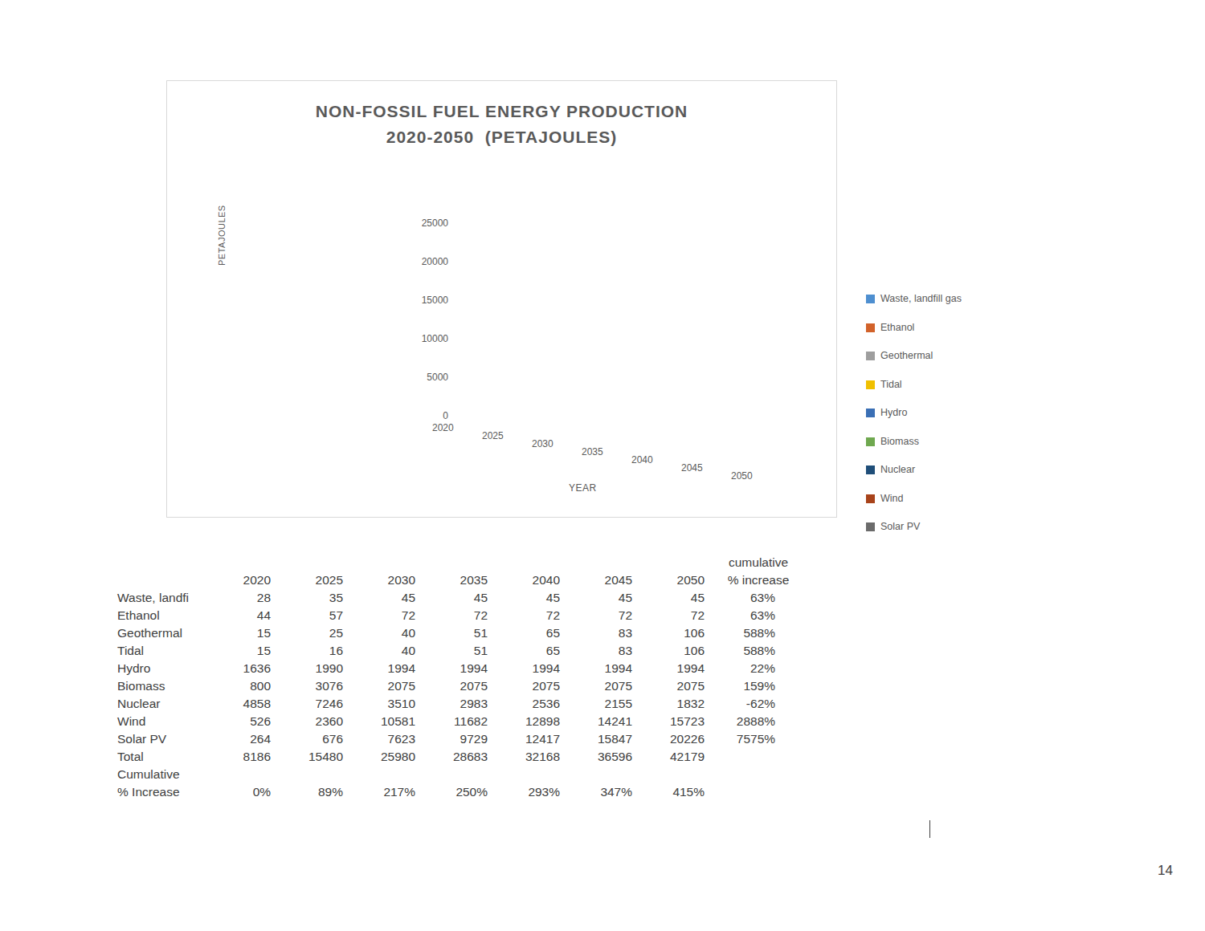NON-FOSSIL FUEL ENERGY PRODUCTION
2020-2050 (PETAJOULES)
PETAJOULES
25000
20000
15000
10000
5000
0
2020
2025
2030
2035
2040
2045
2050
YEAR
Waste, landfill gas
Ethanol
Geothermal
Tidal
Hydro
Biomass
Nuclear
Wind
Solar PV
| | | | | | | | | cumulative |
| | 2020 | 2025 | 2030 | 2035 | 2040 | 2045 | 2050 | % increase |
| Waste, landfi | 28 | 35 | 45 | 45 | 45 | 45 | 45 | 63% |
| Ethanol | 44 | 57 | 72 | 72 | 72 | 72 | 72 | 63% |
| Geothermal | 15 | 25 | 40 | 51 | 65 | 83 | 106 | 588% |
| Tidal | 15 | 16 | 40 | 51 | 65 | 83 | 106 | 588% |
| Hydro | 1636 | 1990 | 1994 | 1994 | 1994 | 1994 | 1994 | 22% |
| Biomass | 800 | 3076 | 2075 | 2075 | 2075 | 2075 | 2075 | 159% |
| Nuclear | 4858 | 7246 | 3510 | 2983 | 2536 | 2155 | 1832 | -62% |
| Wind | 526 | 2360 | 10581 | 11682 | 12898 | 14241 | 15723 | 2888% |
| Solar PV | 264 | 676 | 7623 | 9729 | 12417 | 15847 | 20226 | 7575% |
| Total | 8186 | 15480 | 25980 | 28683 | 32168 | 36596 | 42179 | |
| Cumulative | | | | | | | | |
| % Increase | 0% | 89% | 217% | 250% | 293% | 347% | 415% | |
14